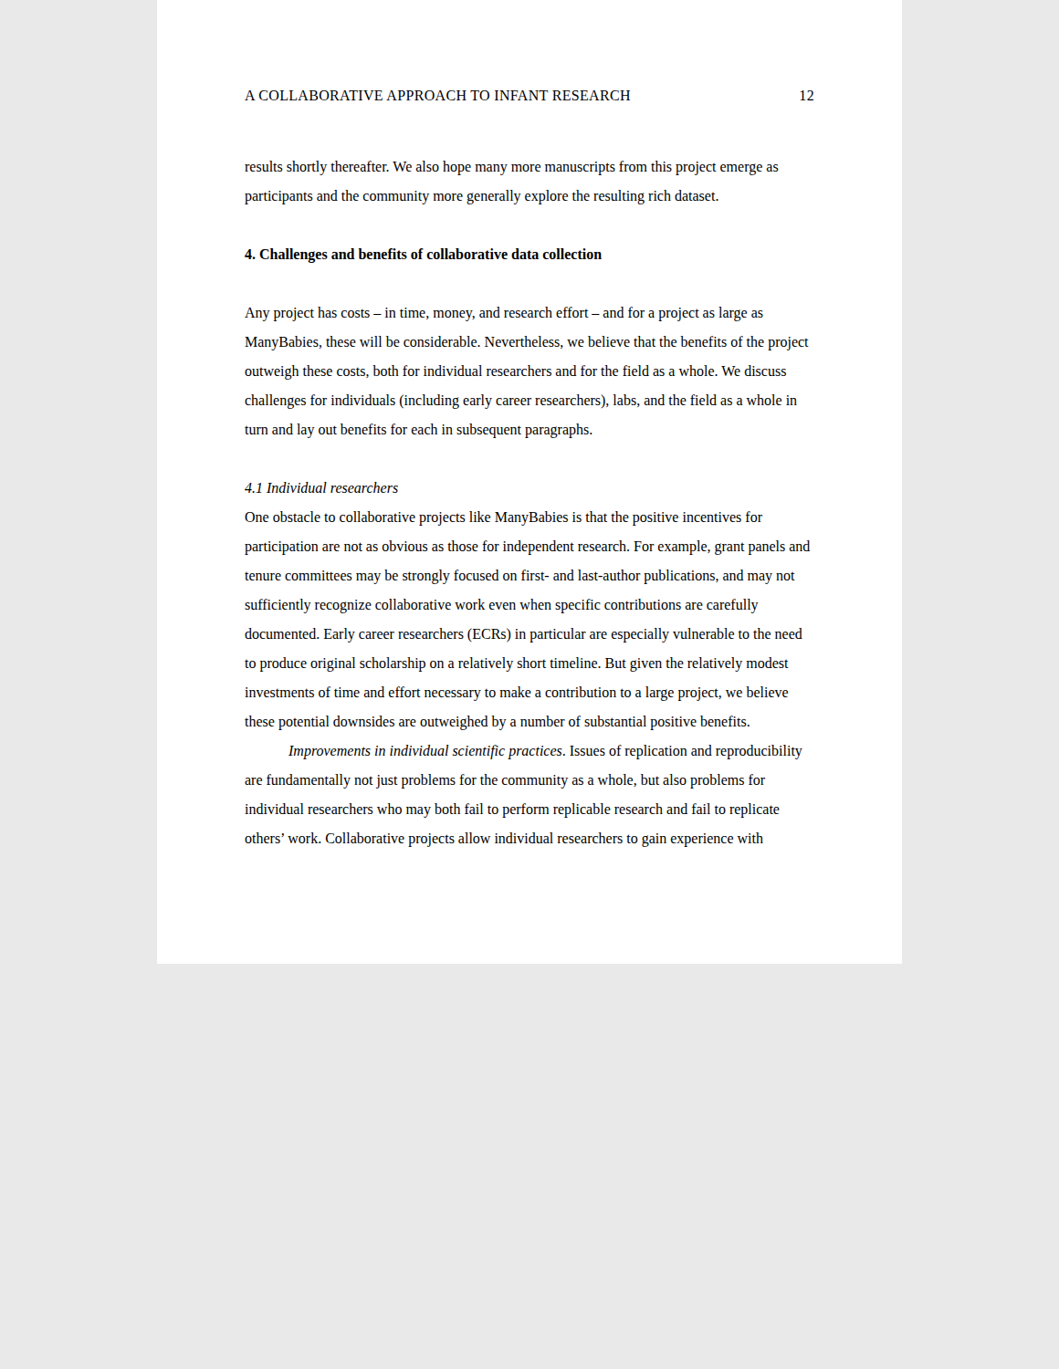A Collaborative Approach to Infant Research 12
results shortly thereafter. We also hope many more manuscripts from this project emerge as participants and the community more generally explore the resulting rich dataset.
4. Challenges and benefits of collaborative data collection
Any project has costs – in time, money, and research effort – and for a project as large as ManyBabies, these will be considerable. Nevertheless, we believe that the benefits of the project outweigh these costs, both for individual researchers and for the field as a whole. We discuss challenges for individuals (including early career researchers), labs, and the field as a whole in turn and lay out benefits for each in subsequent paragraphs.
4.1 Individual researchers
One obstacle to collaborative projects like ManyBabies is that the positive incentives for participation are not as obvious as those for independent research. For example, grant panels and tenure committees may be strongly focused on first- and last-author publications, and may not sufficiently recognize collaborative work even when specific contributions are carefully documented. Early career researchers (ECRs) in particular are especially vulnerable to the need to produce original scholarship on a relatively short timeline. But given the relatively modest investments of time and effort necessary to make a contribution to a large project, we believe these potential downsides are outweighed by a number of substantial positive benefits.
Improvements in individual scientific practices. Issues of replication and reproducibility are fundamentally not just problems for the community as a whole, but also problems for individual researchers who may both fail to perform replicable research and fail to replicate others’ work. Collaborative projects allow individual researchers to gain experience with